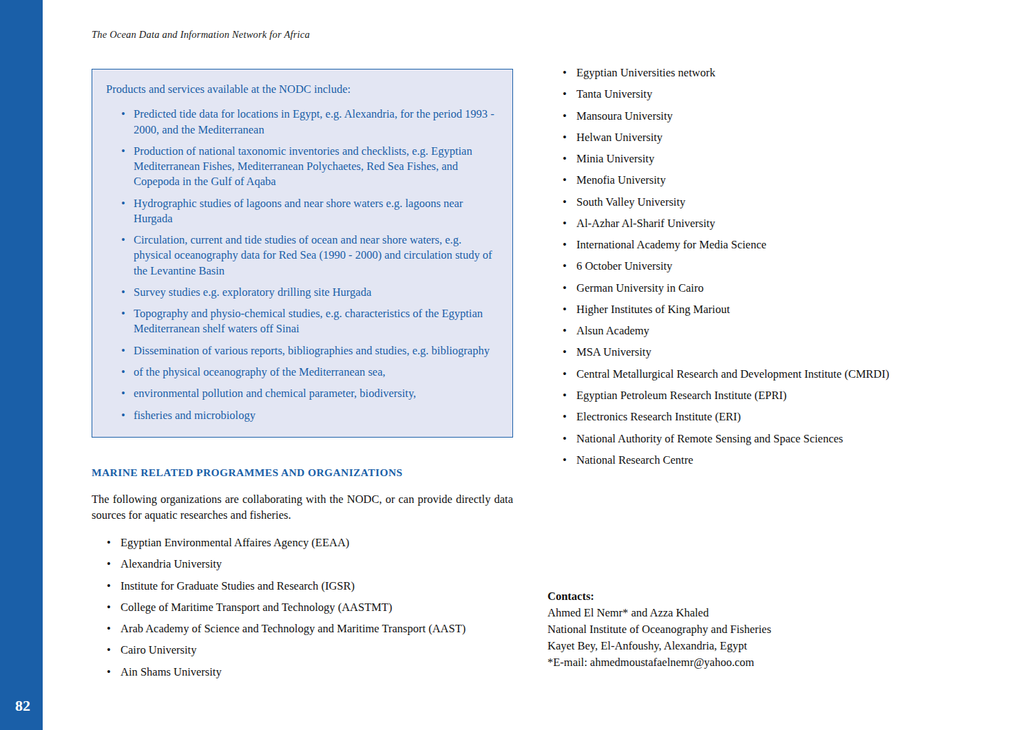82
The Ocean Data and Information Network for Africa
Products and services available at the NODC include:
Predicted tide data for locations in Egypt, e.g. Alexandria, for the period 1993 - 2000, and the Mediterranean
Production of national taxonomic inventories and checklists, e.g. Egyptian Mediterranean Fishes, Mediterranean Polychaetes, Red Sea Fishes, and Copepoda in the Gulf of Aqaba
Hydrographic studies of lagoons and near shore waters e.g. lagoons near Hurgada
Circulation, current and tide studies of ocean and near shore waters, e.g. physical oceanography data for Red Sea (1990 - 2000) and circulation study of the Levantine Basin
Survey studies e.g. exploratory drilling site Hurgada
Topography and physio-chemical studies, e.g. characteristics of the Egyptian Mediterranean shelf waters off Sinai
Dissemination of various reports, bibliographies and studies, e.g. bibliography
of the physical oceanography of the Mediterranean sea,
environmental pollution and chemical parameter, biodiversity,
fisheries and microbiology
MARINE RELATED PROGRAMMES AND ORGANIZATIONS
The following organizations are collaborating with the NODC, or can provide directly data sources for aquatic researches and fisheries.
Egyptian Environmental Affaires Agency (EEAA)
Alexandria University
Institute for Graduate Studies and Research (IGSR)
College of Maritime Transport and Technology (AASTMT)
Arab Academy of Science and Technology and Maritime Transport (AAST)
Cairo University
Ain Shams University
Egyptian Universities network
Tanta University
Mansoura University
Helwan University
Minia University
Menofia University
South Valley University
Al-Azhar Al-Sharif University
International Academy for Media Science
6 October University
German University in Cairo
Higher Institutes of King Mariout
Alsun Academy
MSA University
Central Metallurgical Research and Development Institute (CMRDI)
Egyptian Petroleum Research Institute (EPRI)
Electronics Research Institute (ERI)
National Authority of Remote Sensing and Space Sciences
National Research Centre
Contacts:
Ahmed El Nemr* and Azza Khaled
National Institute of Oceanography and Fisheries
Kayet Bey, El-Anfoushy, Alexandria, Egypt
*E-mail: ahmedmoustafaelnemr@yahoo.com